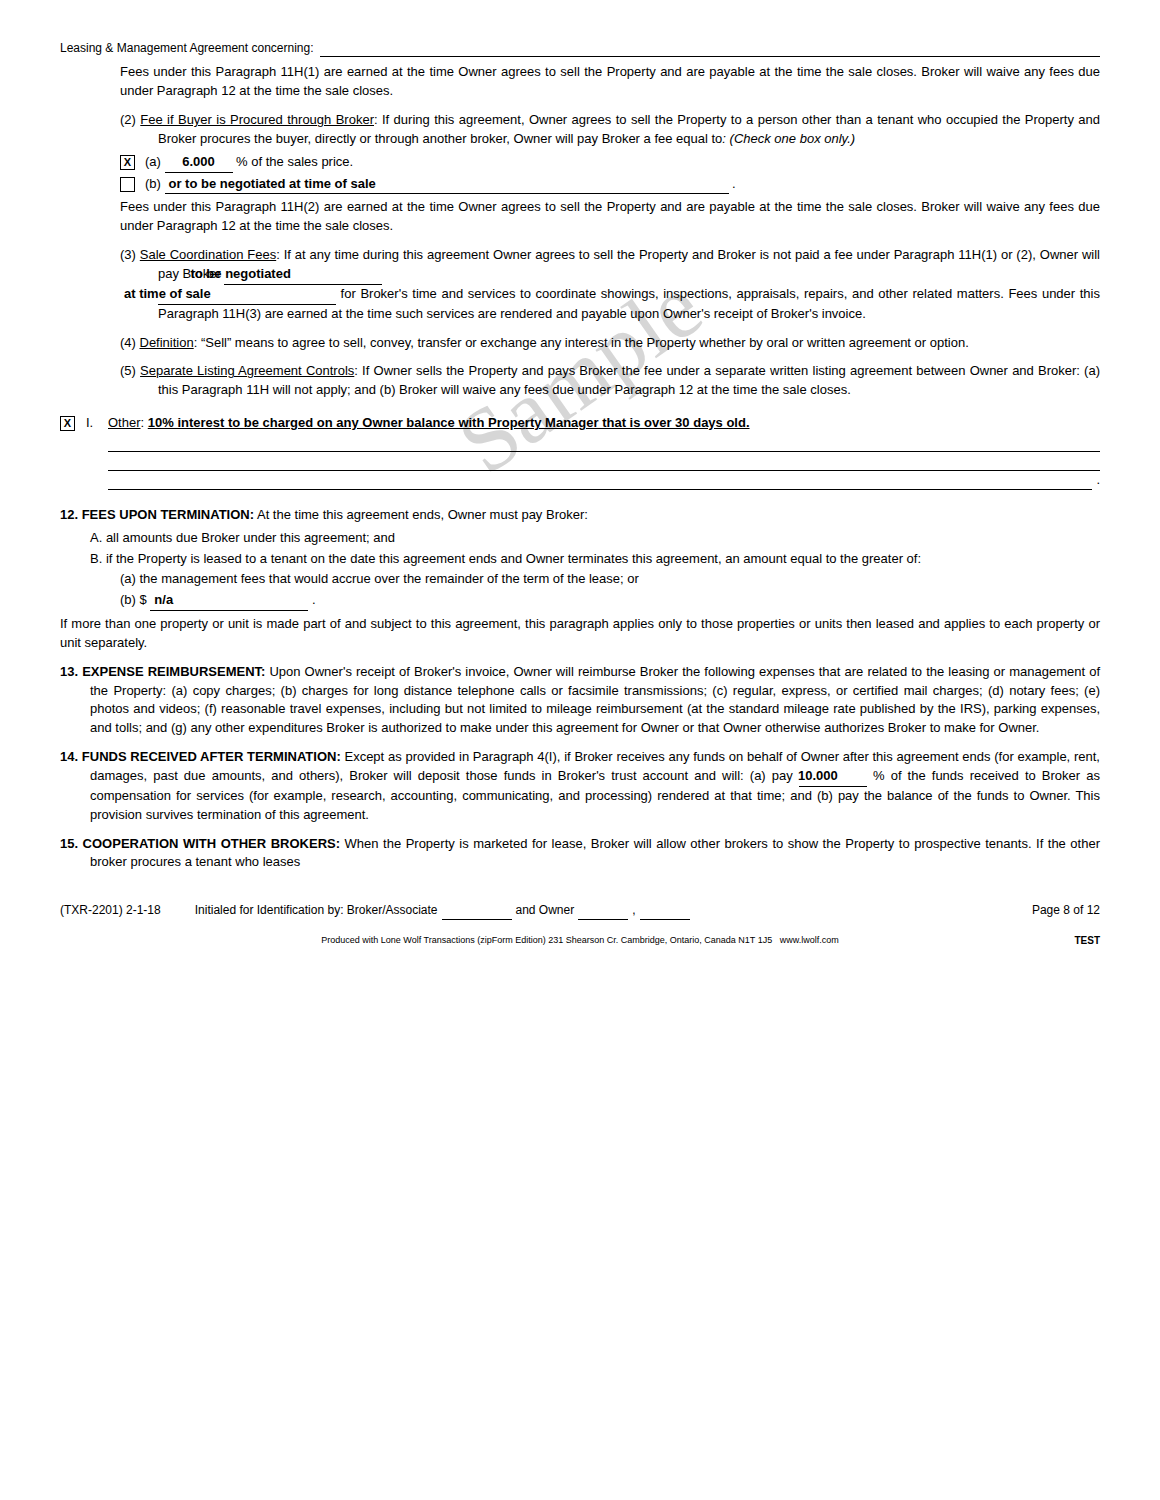Leasing & Management Agreement concerning:
Sample
Fees under this Paragraph 11H(1) are earned at the time Owner agrees to sell the Property and are payable at the time the sale closes. Broker will waive any fees due under Paragraph 12 at the time the sale closes.
(2) Fee if Buyer is Procured through Broker: If during this agreement, Owner agrees to sell the Property to a person other than a tenant who occupied the Property and Broker procures the buyer, directly or through another broker, Owner will pay Broker a fee equal to: (Check one box only.)
X
(a) 6.000 % of the sales price.
X
(b) or to be negotiated at time of sale .
Fees under this Paragraph 11H(2) are earned at the time Owner agrees to sell the Property and are payable at the time the sale closes. Broker will waive any fees due under Paragraph 12 at the time the sale closes.
(3) Sale Coordination Fees: If at any time during this agreement Owner agrees to sell the Property and Broker is not paid a fee under Paragraph 11H(1) or (2), Owner will pay Broker to be negotiated
at time of sale for Broker's time and services to coordinate showings, inspections, appraisals, repairs, and other related matters. Fees under this Paragraph 11H(3) are earned at the time such services are rendered and payable upon Owner's receipt of Broker's invoice.
(4) Definition: “Sell” means to agree to sell, convey, transfer or exchange any interest in the Property whether by oral or written agreement or option.
(5) Separate Listing Agreement Controls: If Owner sells the Property and pays Broker the fee under a separate written listing agreement between Owner and Broker: (a) this Paragraph 11H will not apply; and (b) Broker will waive any fees due under Paragraph 12 at the time the sale closes.
X
I.
Other: 10% interest to be charged on any Owner balance with Property Manager that is over 30 days old.
.
12. FEES UPON TERMINATION: At the time this agreement ends, Owner must pay Broker:
A. all amounts due Broker under this agreement; and
B. if the Property is leased to a tenant on the date this agreement ends and Owner terminates this agreement, an amount equal to the greater of:
(a) the management fees that would accrue over the remainder of the term of the lease; or
(b) $ n/a .
If more than one property or unit is made part of and subject to this agreement, this paragraph applies only to those properties or units then leased and applies to each property or unit separately.
13. EXPENSE REIMBURSEMENT: Upon Owner's receipt of Broker's invoice, Owner will reimburse Broker the following expenses that are related to the leasing or management of the Property: (a) copy charges; (b) charges for long distance telephone calls or facsimile transmissions; (c) regular, express, or certified mail charges; (d) notary fees; (e) photos and videos; (f) reasonable travel expenses, including but not limited to mileage reimbursement (at the standard mileage rate published by the IRS), parking expenses, and tolls; and (g) any other expenditures Broker is authorized to make under this agreement for Owner or that Owner otherwise authorizes Broker to make for Owner.
14. FUNDS RECEIVED AFTER TERMINATION: Except as provided in Paragraph 4(I), if Broker receives any funds on behalf of Owner after this agreement ends (for example, rent, damages, past due amounts, and others), Broker will deposit those funds in Broker's trust account and will: (a) pay 10.000 % of the funds received to Broker as compensation for services (for example, research, accounting, communicating, and processing) rendered at that time; and (b) pay the balance of the funds to Owner. This provision survives termination of this agreement.
15. COOPERATION WITH OTHER BROKERS: When the Property is marketed for lease, Broker will allow other brokers to show the Property to prospective tenants. If the other broker procures a tenant who leases
(TXR-2201) 2-1-18 Initialed for Identification by: Broker/Associate and Owner , Page 8 of 12
Produced with Lone Wolf Transactions (zipForm Edition) 231 Shearson Cr. Cambridge, Ontario, Canada N1T 1J5 www.lwolf.com TEST